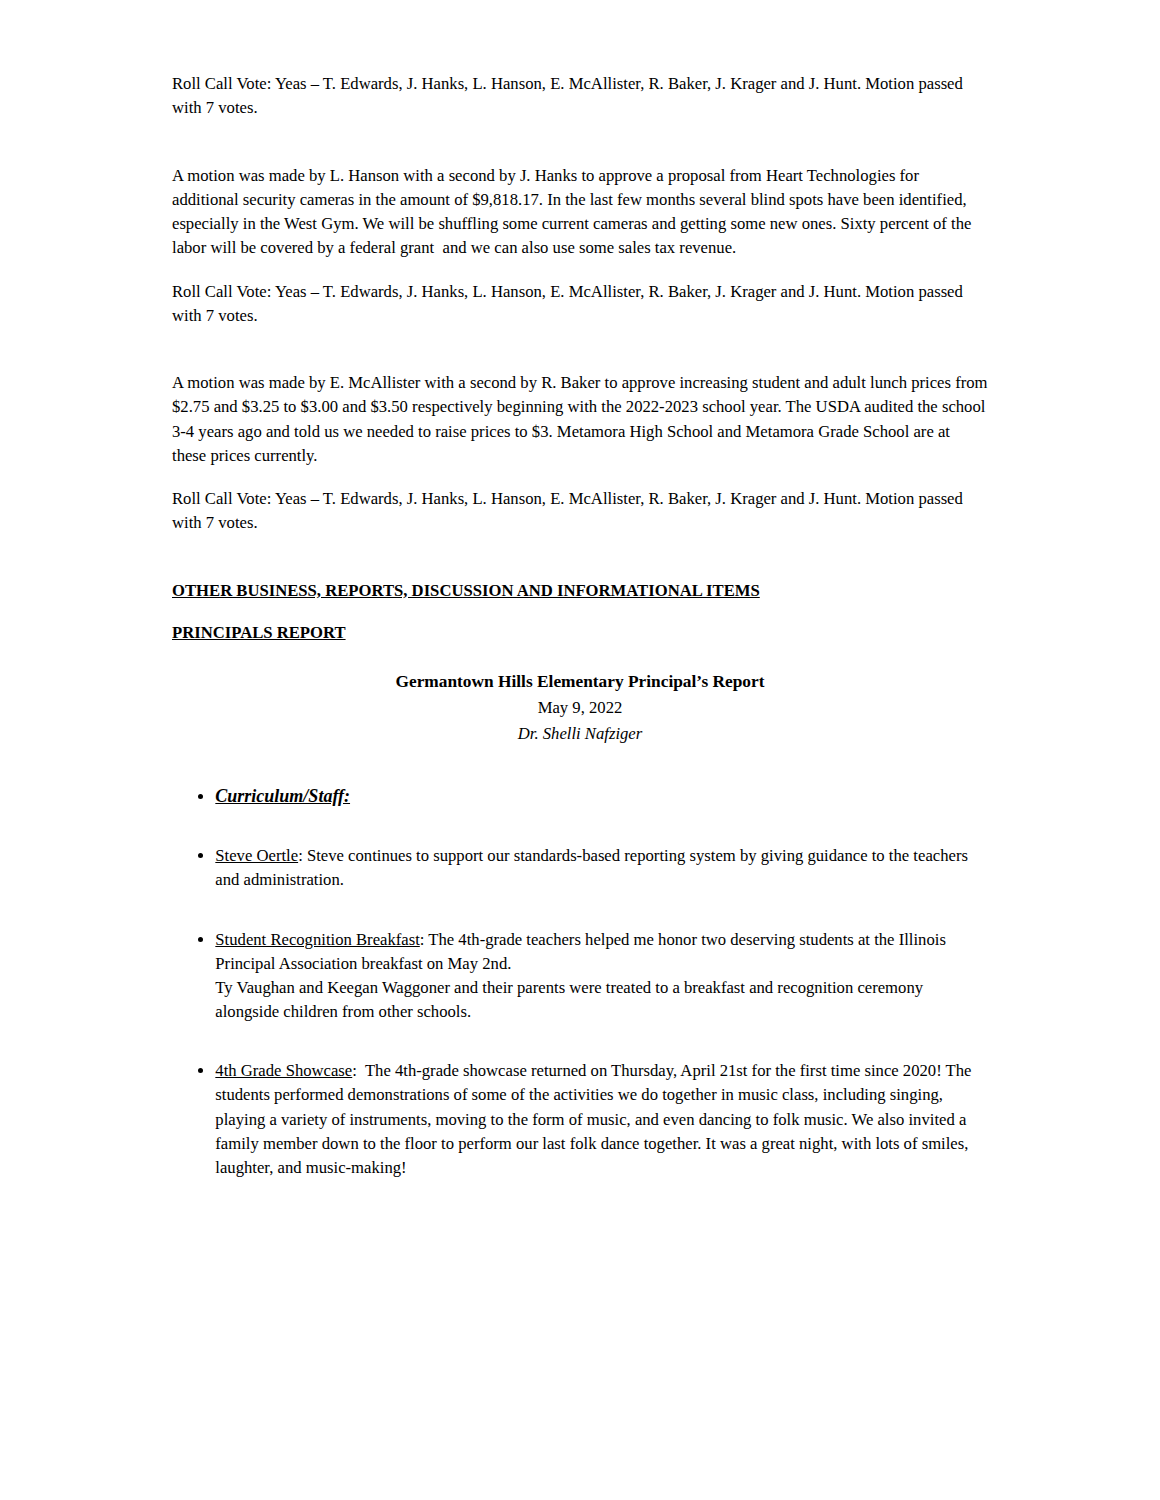Roll Call Vote: Yeas – T. Edwards, J. Hanks, L. Hanson, E. McAllister, R. Baker, J. Krager and J. Hunt. Motion passed with 7 votes.
A motion was made by L. Hanson with a second by J. Hanks to approve a proposal from Heart Technologies for additional security cameras in the amount of $9,818.17. In the last few months several blind spots have been identified, especially in the West Gym. We will be shuffling some current cameras and getting some new ones. Sixty percent of the labor will be covered by a federal grant and we can also use some sales tax revenue.
Roll Call Vote: Yeas – T. Edwards, J. Hanks, L. Hanson, E. McAllister, R. Baker, J. Krager and J. Hunt. Motion passed with 7 votes.
A motion was made by E. McAllister with a second by R. Baker to approve increasing student and adult lunch prices from $2.75 and $3.25 to $3.00 and $3.50 respectively beginning with the 2022-2023 school year. The USDA audited the school 3-4 years ago and told us we needed to raise prices to $3. Metamora High School and Metamora Grade School are at these prices currently.
Roll Call Vote: Yeas – T. Edwards, J. Hanks, L. Hanson, E. McAllister, R. Baker, J. Krager and J. Hunt. Motion passed with 7 votes.
OTHER BUSINESS, REPORTS, DISCUSSION AND INFORMATIONAL ITEMS
PRINCIPALS REPORT
Germantown Hills Elementary Principal’s Report May 9, 2022 Dr. Shelli Nafziger
Curriculum/Staff:
Steve Oertle: Steve continues to support our standards-based reporting system by giving guidance to the teachers and administration.
Student Recognition Breakfast: The 4th-grade teachers helped me honor two deserving students at the Illinois Principal Association breakfast on May 2nd.
Ty Vaughan and Keegan Waggoner and their parents were treated to a breakfast and recognition ceremony alongside children from other schools.
4th Grade Showcase: The 4th-grade showcase returned on Thursday, April 21st for the first time since 2020! The students performed demonstrations of some of the activities we do together in music class, including singing, playing a variety of instruments, moving to the form of music, and even dancing to folk music. We also invited a family member down to the floor to perform our last folk dance together. It was a great night, with lots of smiles, laughter, and music-making!